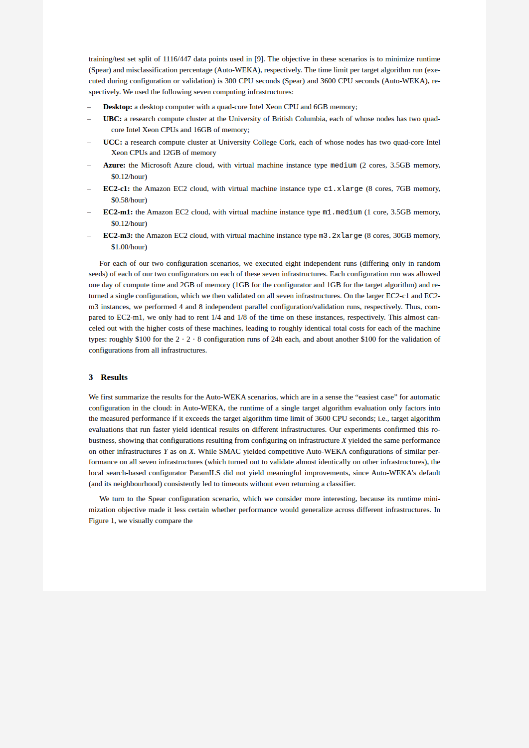training/test set split of 1116/447 data points used in [9]. The objective in these scenarios is to minimize runtime (Spear) and misclassification percentage (Auto-WEKA), respectively. The time limit per target algorithm run (executed during configuration or validation) is 300 CPU seconds (Spear) and 3600 CPU seconds (Auto-WEKA), respectively. We used the following seven computing infrastructures:
Desktop: a desktop computer with a quad-core Intel Xeon CPU and 6GB memory;
UBC: a research compute cluster at the University of British Columbia, each of whose nodes has two quad-core Intel Xeon CPUs and 16GB of memory;
UCC: a research compute cluster at University College Cork, each of whose nodes has two quad-core Intel Xeon CPUs and 12GB of memory
Azure: the Microsoft Azure cloud, with virtual machine instance type medium (2 cores, 3.5GB memory, $0.12/hour)
EC2-c1: the Amazon EC2 cloud, with virtual machine instance type c1.xlarge (8 cores, 7GB memory, $0.58/hour)
EC2-m1: the Amazon EC2 cloud, with virtual machine instance type m1.medium (1 core, 3.5GB memory, $0.12/hour)
EC2-m3: the Amazon EC2 cloud, with virtual machine instance type m3.2xlarge (8 cores, 30GB memory, $1.00/hour)
For each of our two configuration scenarios, we executed eight independent runs (differing only in random seeds) of each of our two configurators on each of these seven infrastructures. Each configuration run was allowed one day of compute time and 2GB of memory (1GB for the configurator and 1GB for the target algorithm) and returned a single configuration, which we then validated on all seven infrastructures. On the larger EC2-c1 and EC2-m3 instances, we performed 4 and 8 independent parallel configuration/validation runs, respectively. Thus, compared to EC2-m1, we only had to rent 1/4 and 1/8 of the time on these instances, respectively. This almost canceled out with the higher costs of these machines, leading to roughly identical total costs for each of the machine types: roughly $100 for the 2 · 2 · 8 configuration runs of 24h each, and about another $100 for the validation of configurations from all infrastructures.
3 Results
We first summarize the results for the Auto-WEKA scenarios, which are in a sense the “easiest case” for automatic configuration in the cloud: in Auto-WEKA, the runtime of a single target algorithm evaluation only factors into the measured performance if it exceeds the target algorithm time limit of 3600 CPU seconds; i.e., target algorithm evaluations that run faster yield identical results on different infrastructures. Our experiments confirmed this robustness, showing that configurations resulting from configuring on infrastructure X yielded the same performance on other infrastructures Y as on X. While SMAC yielded competitive Auto-WEKA configurations of similar performance on all seven infrastructures (which turned out to validate almost identically on other infrastructures), the local search-based configurator ParamILS did not yield meaningful improvements, since Auto-WEKA’s default (and its neighbourhood) consistently led to timeouts without even returning a classifier.
We turn to the Spear configuration scenario, which we consider more interesting, because its runtime minimization objective made it less certain whether performance would generalize across different infrastructures. In Figure 1, we visually compare the